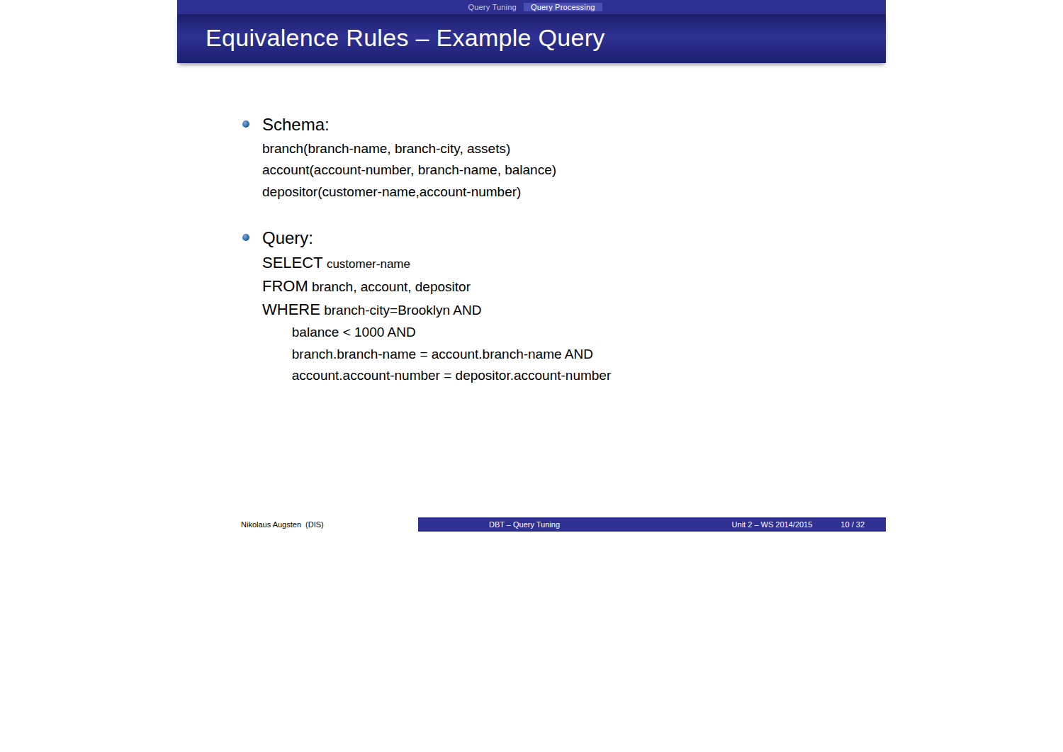Query Tuning Query Processing
Equivalence Rules – Example Query
Schema:
branch(branch-name, branch-city, assets)
account(account-number, branch-name, balance)
depositor(customer-name,account-number)
Query:
SELECT customer-name
FROM branch, account, depositor
WHERE branch-city=Brooklyn AND
balance < 1000 AND
branch.branch-name = account.branch-name AND
account.account-number = depositor.account-number
Nikolaus Augsten (DIS)
DBT – Query Tuning
Unit 2 – WS 2014/201510 / 32